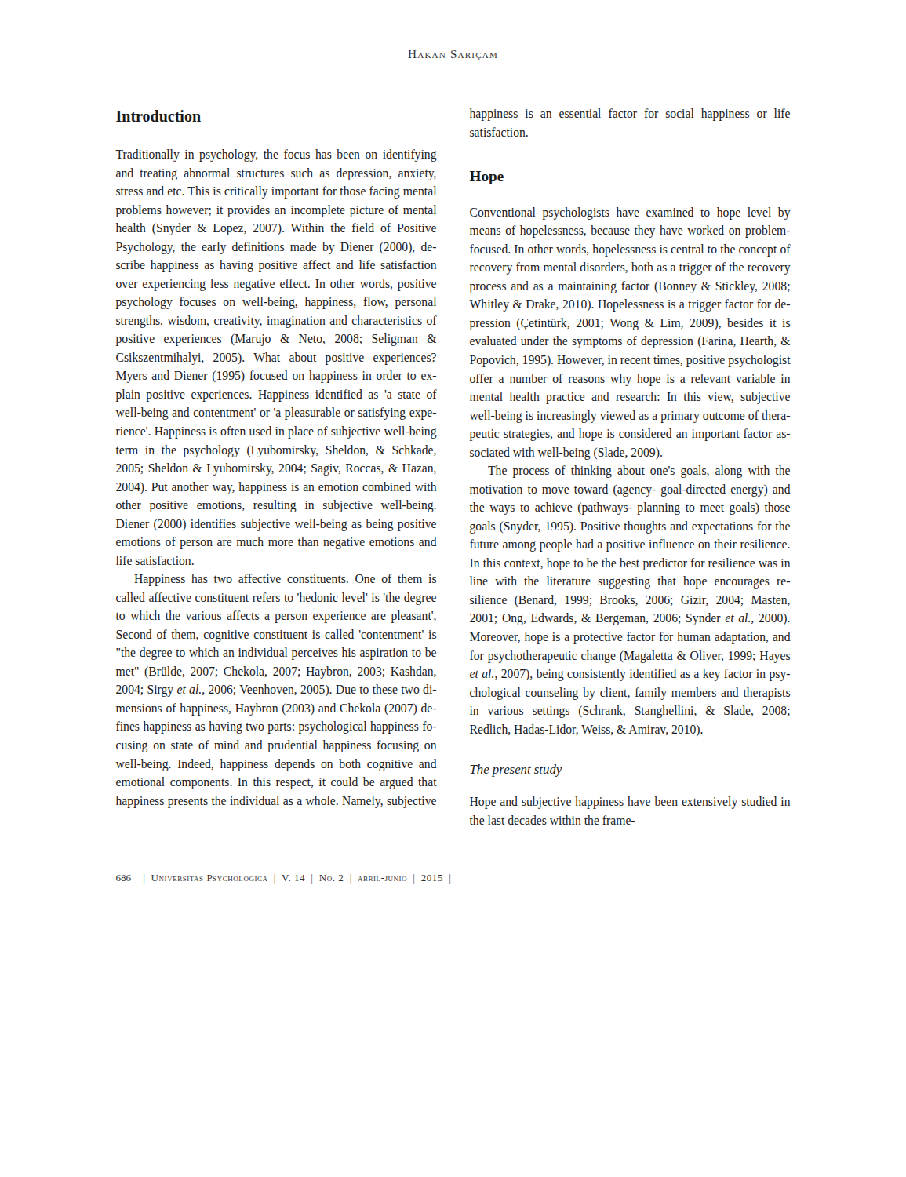Hakan Sarıçam
Introduction
Traditionally in psychology, the focus has been on identifying and treating abnormal structures such as depression, anxiety, stress and etc. This is critically important for those facing mental problems however; it provides an incomplete picture of mental health (Snyder & Lopez, 2007). Within the field of Positive Psychology, the early definitions made by Diener (2000), describe happiness as having positive affect and life satisfaction over experiencing less negative effect. In other words, positive psychology focuses on well-being, happiness, flow, personal strengths, wisdom, creativity, imagination and characteristics of positive experiences (Marujo & Neto, 2008; Seligman & Csikszentmihalyi, 2005). What about positive experiences? Myers and Diener (1995) focused on happiness in order to explain positive experiences. Happiness identified as 'a state of well-being and contentment' or 'a pleasurable or satisfying experience'. Happiness is often used in place of subjective well-being term in the psychology (Lyubomirsky, Sheldon, & Schkade, 2005; Sheldon & Lyubomirsky, 2004; Sagiv, Roccas, & Hazan, 2004). Put another way, happiness is an emotion combined with other positive emotions, resulting in subjective well-being. Diener (2000) identifies subjective well-being as being positive emotions of person are much more than negative emotions and life satisfaction.
Happiness has two affective constituents. One of them is called affective constituent refers to 'hedonic level' is 'the degree to which the various affects a person experience are pleasant', Second of them, cognitive constituent is called 'contentment' is "the degree to which an individual perceives his aspiration to be met" (Brülde, 2007; Chekola, 2007; Haybron, 2003; Kashdan, 2004; Sirgy et al., 2006; Veenhoven, 2005). Due to these two dimensions of happiness, Haybron (2003) and Chekola (2007) defines happiness as having two parts: psychological happiness focusing on state of mind and prudential happiness focusing on well-being. Indeed, happiness depends on both cognitive and emotional components. In this respect, it could be argued that happiness presents the individual as a whole. Namely, subjective happiness is an essential factor for social happiness or life satisfaction.
Hope
Conventional psychologists have examined to hope level by means of hopelessness, because they have worked on problem-focused. In other words, hopelessness is central to the concept of recovery from mental disorders, both as a trigger of the recovery process and as a maintaining factor (Bonney & Stickley, 2008; Whitley & Drake, 2010). Hopelessness is a trigger factor for depression (Çetintürk, 2001; Wong & Lim, 2009), besides it is evaluated under the symptoms of depression (Farina, Hearth, & Popovich, 1995). However, in recent times, positive psychologist offer a number of reasons why hope is a relevant variable in mental health practice and research: In this view, subjective well-being is increasingly viewed as a primary outcome of therapeutic strategies, and hope is considered an important factor associated with well-being (Slade, 2009).
The process of thinking about one's goals, along with the motivation to move toward (agency- goal-directed energy) and the ways to achieve (pathways- planning to meet goals) those goals (Snyder, 1995). Positive thoughts and expectations for the future among people had a positive influence on their resilience. In this context, hope to be the best predictor for resilience was in line with the literature suggesting that hope encourages resilience (Benard, 1999; Brooks, 2006; Gizir, 2004; Masten, 2001; Ong, Edwards, & Bergeman, 2006; Synder et al., 2000). Moreover, hope is a protective factor for human adaptation, and for psychotherapeutic change (Magaletta & Oliver, 1999; Hayes et al., 2007), being consistently identified as a key factor in psychological counseling by client, family members and therapists in various settings (Schrank, Stanghellini, & Slade, 2008; Redlich, Hadas-Lidor, Weiss, & Amirav, 2010).
The present study
Hope and subjective happiness have been extensively studied in the last decades within the frame-
686 | Universitas Psychologica | V. 14 | No. 2 | abril-junio | 2015 |